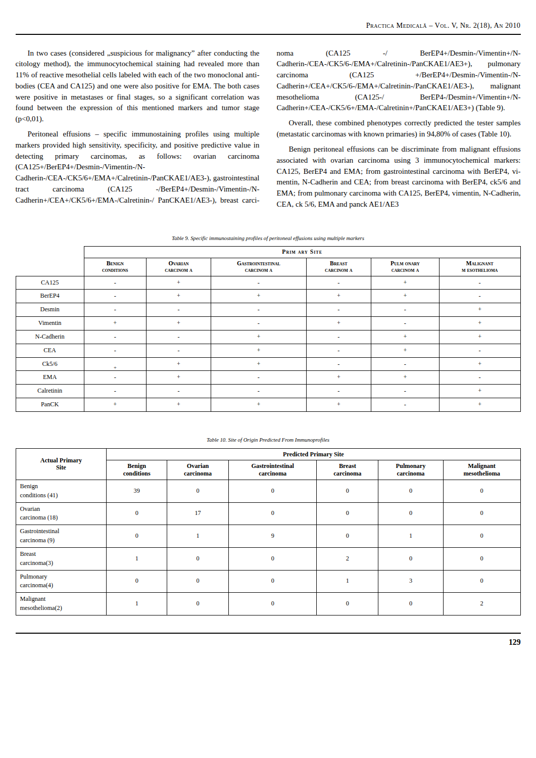Practica Medicală – Vol. V, Nr. 2(18), An 2010
In two cases (considered „suspicious for malignancy” after conducting the citology method), the immunocytochemical staining had revealed more than 11% of reactive mesothelial cells labeled with each of the two monoclonal antibodies (CEA and CA125) and one were also positive for EMA. The both cases were positive in metastases or final stages, so a significant correlation was found between the expression of this mentioned markers and tumor stage (p<0,01).
Peritoneal effusions – specific immunostaining profiles using multiple markers provided high sensitivity, specificity, and positive predictive value in detecting primary carcinomas, as follows: ovarian carcinoma (CA125+/BerEP4+/Desmin-/Vimentin-/N-Cadherin-/CEA-/CK5/6+/EMA+/Calretinin-/PanCKAE1/AE3-), gastrointestinal tract carcinoma (CA125 -/BerEP4+/Desmin-/Vimentin-/N-Cadherin+/CEA+/CK5/6+/EMA-/Calretinin-/ PanCKAE1/AE3-), breast carcinoma (CA125 -/ BerEP4+/Desmin-/Vimentin+/N-Cadherin-/CEA-/CK5/6-/EMA+/Calretinin-/PanCKAE1/AE3+), pulmonary carcinoma (CA125 +/BerEP4+/Desmin-/Vimentin-/N-Cadherin+/CEA+/CK5/6-/EMA+/Calretinin-/PanCKAE1/AE3-), malignant mesothelioma (CA125-/ BerEP4-/Desmin+/Vimentin+/N-Cadherin+/CEA-/CK5/6+/EMA-/Calretinin+/PanCKAE1/AE3+) (Table 9).
Overall, these combined phenotypes correctly predicted the tester samples (metastatic carcinomas with known primaries) in 94,80% of cases (Table 10).
Benign peritoneal effusions can be discriminate from malignant effusions associated with ovarian carcinoma using 3 immunocytochemical markers: CA125, BerEP4 and EMA; from gastrointestinal carcinoma with BerEP4, vimentin, N-Cadherin and CEA; from breast carcinoma with BerEP4, ck5/6 and EMA; from pulmonary carcinoma with CA125, BerEP4, vimentin, N-Cadherin, CEA, ck 5/6, EMA and panck AE1/AE3
Table 9. Specific immunostaining profiles of peritoneal effusions using multiple markers
| | Prim ary Site |
| --- | --- |
| Benign conditions | Ovarian carcinom a | Gastrointestinal carcinom a | Breast carcinom a | Pulm onary carcinom a | Malignant m esothelioma |
| CA125 | - | + | - | - | + | - |
| BerEP4 | - | + | + | + | + | - |
| Desmin | - | - | - | - | - | + |
| Vimentin | + | + | - | + | - | + |
| N-Cadherin | - | - | + | - | + | + |
| CEA | - | - | + | - | + | - |
| Ck5/6 | | + | + | - | - | + |
| EMA | - | + | - | + | + | - |
| Calretinin | - | - | - | - | - | + |
| PanCK | + | + | + | + | - | + |
Table 10. Site of Origin Predicted From Immunoprofiles
| Actual Primary Site | Predicted Primary Site |
| --- | --- |
| Benign conditions | Ovarian carcinoma | Gastrointestinal carcinoma | Breast carcinoma | Pulmonary carcinoma | Malignant mesothelioma |
| Benign conditions (41) | 39 | 0 | 0 | 0 | 0 | 0 |
| Ovarian carcinoma (18) | 0 | 17 | 0 | 0 | 0 | 0 |
| Gastrointestinal carcinoma (9) | 0 | 1 | 9 | 0 | 1 | 0 |
| Breast carcinoma(3) | 1 | 0 | 0 | 2 | 0 | 0 |
| Pulmonary carcinoma(4) | 0 | 0 | 0 | 1 | 3 | 0 |
| Malignant mesothelioma(2) | 1 | 0 | 0 | 0 | 0 | 2 |
129